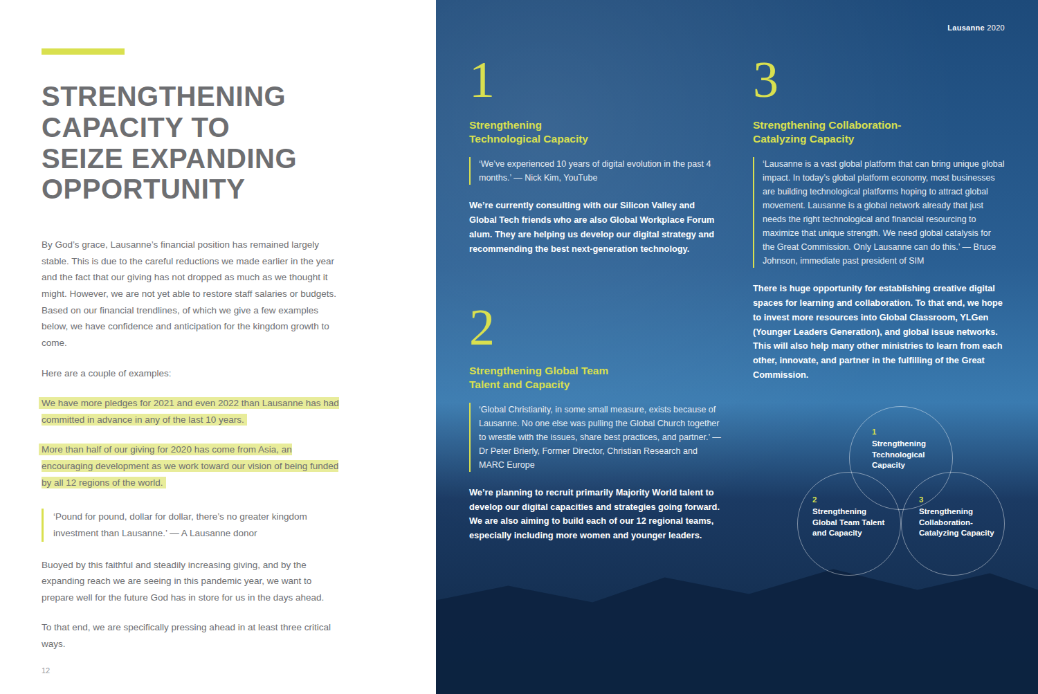Strengthening
Capacity to
Seize Expanding
Opportunity
By God’s grace, Lausanne’s financial position has remained largely stable. This is due to the careful reductions we made earlier in the year and the fact that our giving has not dropped as much as we thought it might. However, we are not yet able to restore staff salaries or budgets. Based on our financial trendlines, of which we give a few examples below, we have confidence and anticipation for the kingdom growth to come.
Here are a couple of examples:
We have more pledges for 2021 and even 2022 than Lausanne has had committed in advance in any of the last 10 years.
More than half of our giving for 2020 has come from Asia, an encouraging development as we work toward our vision of being funded by all 12 regions of the world.
‘Pound for pound, dollar for dollar, there’s no greater kingdom investment than Lausanne.’ — A Lausanne donor
Buoyed by this faithful and steadily increasing giving, and by the expanding reach we are seeing in this pandemic year, we want to prepare well for the future God has in store for us in the days ahead.
To that end, we are specifically pressing ahead in at least three critical ways.
12
Lausanne 2020
1
Strengthening
Technological Capacity
‘We’ve experienced 10 years of digital evolution in the past 4 months.’ — Nick Kim, YouTube
We’re currently consulting with our Silicon Valley and Global Tech friends who are also Global Workplace Forum alum. They are helping us develop our digital strategy and recommending the best next-generation technology.
2
Strengthening Global Team
Talent and Capacity
‘Global Christianity, in some small measure, exists because of Lausanne. No one else was pulling the Global Church together to wrestle with the issues, share best practices, and partner.’ — Dr Peter Brierly, Former Director, Christian Research and MARC Europe
We’re planning to recruit primarily Majority World talent to develop our digital capacities and strategies going forward. We are also aiming to build each of our 12 regional teams, especially including more women and younger leaders.
3
Strengthening Collaboration-
Catalyzing Capacity
‘Lausanne is a vast global platform that can bring unique global impact. In today’s global platform economy, most businesses are building technological platforms hoping to attract global movement. Lausanne is a global network already that just needs the right technological and financial resourcing to maximize that unique strength. We need global catalysis for the Great Commission. Only Lausanne can do this.’ — Bruce Johnson, immediate past president of SIM
There is huge opportunity for establishing creative digital spaces for learning and collaboration. To that end, we hope to invest more resources into Global Classroom, YLGen (Younger Leaders Generation), and global issue networks. This will also help many other ministries to learn from each other, innovate, and partner in the fulfilling of the Great Commission.
1 Strengthening Technological Capacity
2 Strengthening Global Team Talent and Capacity
3 Strengthening Collaboration-Catalyzing Capacity